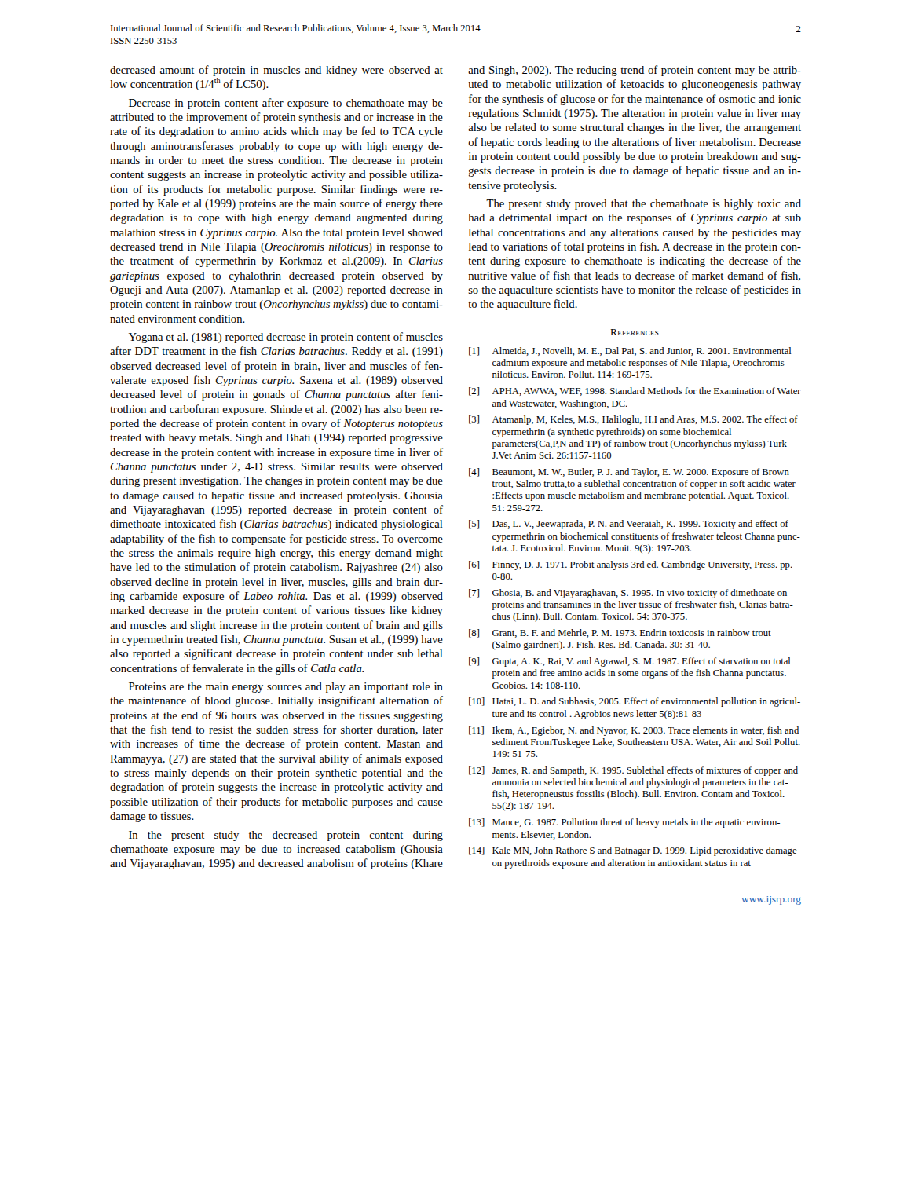International Journal of Scientific and Research Publications, Volume 4, Issue 3, March 2014
ISSN 2250-3153
2
decreased amount of protein in muscles and kidney were observed at low concentration (1/4th of LC50).
Decrease in protein content after exposure to chemathoate may be attributed to the improvement of protein synthesis and or increase in the rate of its degradation to amino acids which may be fed to TCA cycle through aminotransferases probably to cope up with high energy demands in order to meet the stress condition. The decrease in protein content suggests an increase in proteolytic activity and possible utilization of its products for metabolic purpose. Similar findings were reported by Kale et al (1999) proteins are the main source of energy there degradation is to cope with high energy demand augmented during malathion stress in Cyprinus carpio. Also the total protein level showed decreased trend in Nile Tilapia (Oreochromis niloticus) in response to the treatment of cypermethrin by Korkmaz et al.(2009). In Clarius gariepinus exposed to cyhalothrin decreased protein observed by Ogueji and Auta (2007). Atamanlap et al. (2002) reported decrease in protein content in rainbow trout (Oncorhynchus mykiss) due to contaminated environment condition.
Yogana et al. (1981) reported decrease in protein content of muscles after DDT treatment in the fish Clarias batrachus. Reddy et al. (1991) observed decreased level of protein in brain, liver and muscles of fenvalerate exposed fish Cyprinus carpio. Saxena et al. (1989) observed decreased level of protein in gonads of Channa punctatus after fenitrothion and carbofuran exposure. Shinde et al. (2002) has also been reported the decrease of protein content in ovary of Notopterus notopteus treated with heavy metals. Singh and Bhati (1994) reported progressive decrease in the protein content with increase in exposure time in liver of Channa punctatus under 2, 4-D stress. Similar results were observed during present investigation. The changes in protein content may be due to damage caused to hepatic tissue and increased proteolysis. Ghousia and Vijayaraghavan (1995) reported decrease in protein content of dimethoate intoxicated fish (Clarias batrachus) indicated physiological adaptability of the fish to compensate for pesticide stress. To overcome the stress the animals require high energy, this energy demand might have led to the stimulation of protein catabolism. Rajyashree (24) also observed decline in protein level in liver, muscles, gills and brain during carbamide exposure of Labeo rohita. Das et al. (1999) observed marked decrease in the protein content of various tissues like kidney and muscles and slight increase in the protein content of brain and gills in cypermethrin treated fish, Channa punctata. Susan et al., (1999) have also reported a significant decrease in protein content under sub lethal concentrations of fenvalerate in the gills of Catla catla.
Proteins are the main energy sources and play an important role in the maintenance of blood glucose. Initially insignificant alternation of proteins at the end of 96 hours was observed in the tissues suggesting that the fish tend to resist the sudden stress for shorter duration, later with increases of time the decrease of protein content. Mastan and Rammayya, (27) are stated that the survival ability of animals exposed to stress mainly depends on their protein synthetic potential and the degradation of protein suggests the increase in proteolytic activity and possible utilization of their products for metabolic purposes and cause damage to tissues.
In the present study the decreased protein content during chemathoate exposure may be due to increased catabolism (Ghousia and Vijayaraghavan, 1995) and decreased anabolism of proteins (Khare and Singh, 2002). The reducing trend of protein content may be attributed to metabolic utilization of ketoacids to gluconeogenesis pathway for the synthesis of glucose or for the maintenance of osmotic and ionic regulations Schmidt (1975). The alteration in protein value in liver may also be related to some structural changes in the liver, the arrangement of hepatic cords leading to the alterations of liver metabolism. Decrease in protein content could possibly be due to protein breakdown and suggests decrease in protein is due to damage of hepatic tissue and an intensive proteolysis.
The present study proved that the chemathoate is highly toxic and had a detrimental impact on the responses of Cyprinus carpio at sub lethal concentrations and any alterations caused by the pesticides may lead to variations of total proteins in fish. A decrease in the protein content during exposure to chemathoate is indicating the decrease of the nutritive value of fish that leads to decrease of market demand of fish, so the aquaculture scientists have to monitor the release of pesticides in to the aquaculture field.
References
Almeida, J., Novelli, M. E., Dal Pai, S. and Junior, R. 2001. Environmental cadmium exposure and metabolic responses of Nile Tilapia, Oreochromis niloticus. Environ. Pollut. 114: 169-175.
APHA, AWWA, WEF, 1998. Standard Methods for the Examination of Water and Wastewater, Washington, DC.
Atamanlp, M, Keles, M.S., Haliloglu, H.I and Aras, M.S. 2002. The effect of cypermethrin (a synthetic pyrethroids) on some biochemical parameters(Ca,P,N and TP) of rainbow trout (Oncorhynchus mykiss) Turk J.Vet Anim Sci. 26:1157-1160
Beaumont, M. W., Butler, P. J. and Taylor, E. W. 2000. Exposure of Brown trout, Salmo trutta,to a sublethal concentration of copper in soft acidic water :Effects upon muscle metabolism and membrane potential. Aquat. Toxicol. 51: 259-272.
Das, L. V., Jeewaprada, P. N. and Veeraiah, K. 1999. Toxicity and effect of cypermethrin on biochemical constituents of freshwater teleost Channa punctata. J. Ecotoxicol. Environ. Monit. 9(3): 197-203.
Finney, D. J. 1971. Probit analysis 3rd ed. Cambridge University, Press. pp. 0-80.
Ghosia, B. and Vijayaraghavan, S. 1995. In vivo toxicity of dimethoate on proteins and transamines in the liver tissue of freshwater fish, Clarias batrachus (Linn). Bull. Contam. Toxicol. 54: 370-375.
Grant, B. F. and Mehrle, P. M. 1973. Endrin toxicosis in rainbow trout (Salmo gairdneri). J. Fish. Res. Bd. Canada. 30: 31-40.
Gupta, A. K., Rai, V. and Agrawal, S. M. 1987. Effect of starvation on total protein and free amino acids in some organs of the fish Channa punctatus. Geobios. 14: 108-110.
Hatai, L. D. and Subhasis, 2005. Effect of environmental pollution in agriculture and its control . Agrobios news letter 5(8):81-83
Ikem, A., Egiebor, N. and Nyavor, K. 2003. Trace elements in water, fish and sediment FromTuskegee Lake, Southeastern USA. Water, Air and Soil Pollut. 149: 51-75.
James, R. and Sampath, K. 1995. Sublethal effects of mixtures of copper and ammonia on selected biochemical and physiological parameters in the catfish, Heteropneustus fossilis (Bloch). Bull. Environ. Contam and Toxicol. 55(2): 187-194.
Mance, G. 1987. Pollution threat of heavy metals in the aquatic environments. Elsevier, London.
Kale MN, John Rathore S and Batnagar D. 1999. Lipid peroxidative damage on pyrethroids exposure and alteration in antioxidant status in rat
www.ijsrp.org